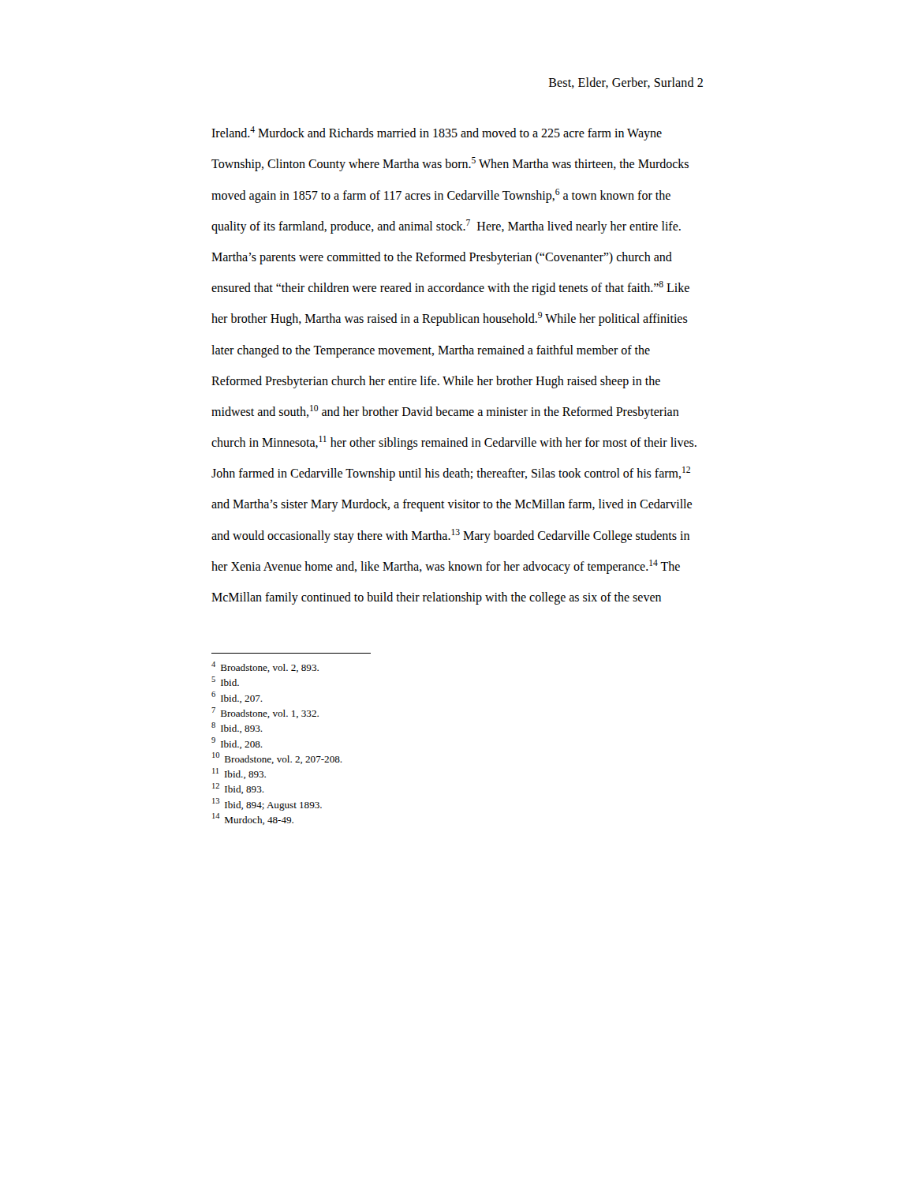Best, Elder, Gerber, Surland 2
Ireland.4 Murdock and Richards married in 1835 and moved to a 225 acre farm in Wayne Township, Clinton County where Martha was born.5 When Martha was thirteen, the Murdocks moved again in 1857 to a farm of 117 acres in Cedarville Township,6 a town known for the quality of its farmland, produce, and animal stock.7 Here, Martha lived nearly her entire life. Martha’s parents were committed to the Reformed Presbyterian (“Covenanter”) church and ensured that “their children were reared in accordance with the rigid tenets of that faith.”8 Like her brother Hugh, Martha was raised in a Republican household.9 While her political affinities later changed to the Temperance movement, Martha remained a faithful member of the Reformed Presbyterian church her entire life. While her brother Hugh raised sheep in the midwest and south,10 and her brother David became a minister in the Reformed Presbyterian church in Minnesota,11 her other siblings remained in Cedarville with her for most of their lives. John farmed in Cedarville Township until his death; thereafter, Silas took control of his farm,12 and Martha’s sister Mary Murdock, a frequent visitor to the McMillan farm, lived in Cedarville and would occasionally stay there with Martha.13 Mary boarded Cedarville College students in her Xenia Avenue home and, like Martha, was known for her advocacy of temperance.14 The McMillan family continued to build their relationship with the college as six of the seven
4 Broadstone, vol. 2, 893.
5 Ibid.
6 Ibid., 207.
7 Broadstone, vol. 1, 332.
8 Ibid., 893.
9 Ibid., 208.
10 Broadstone, vol. 2, 207-208.
11 Ibid., 893.
12 Ibid, 893.
13 Ibid, 894; August 1893.
14 Murdoch, 48-49.